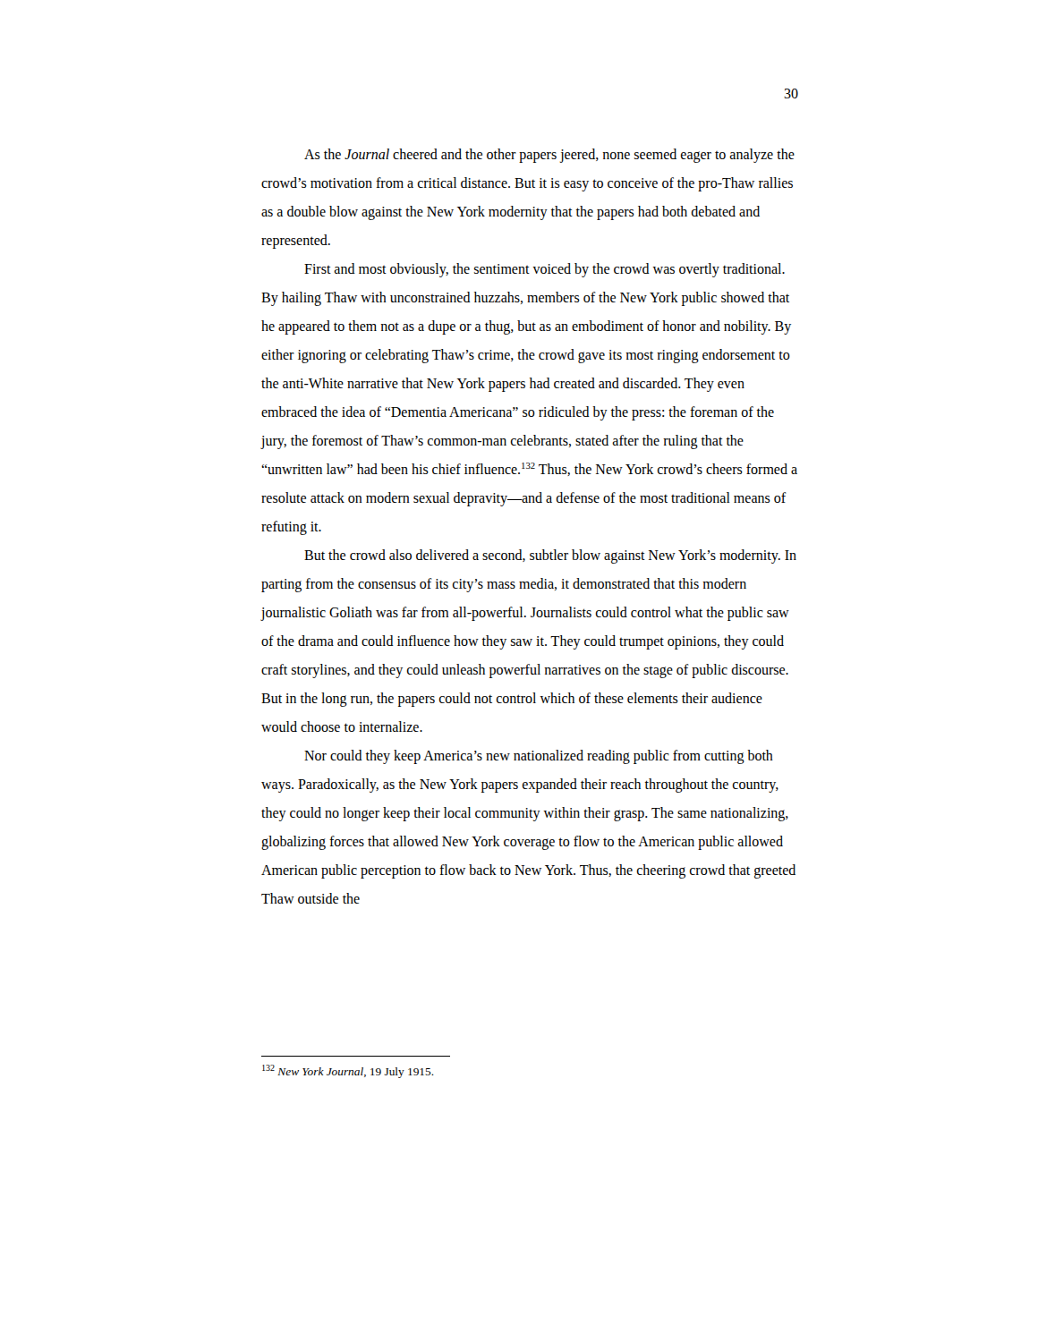30
As the Journal cheered and the other papers jeered, none seemed eager to analyze the crowd’s motivation from a critical distance. But it is easy to conceive of the pro-Thaw rallies as a double blow against the New York modernity that the papers had both debated and represented.
First and most obviously, the sentiment voiced by the crowd was overtly traditional. By hailing Thaw with unconstrained huzzahs, members of the New York public showed that he appeared to them not as a dupe or a thug, but as an embodiment of honor and nobility. By either ignoring or celebrating Thaw’s crime, the crowd gave its most ringing endorsement to the anti-White narrative that New York papers had created and discarded. They even embraced the idea of “Dementia Americana” so ridiculed by the press: the foreman of the jury, the foremost of Thaw’s common-man celebrants, stated after the ruling that the “unwritten law” had been his chief influence.132 Thus, the New York crowd’s cheers formed a resolute attack on modern sexual depravity—and a defense of the most traditional means of refuting it.
But the crowd also delivered a second, subtler blow against New York’s modernity. In parting from the consensus of its city’s mass media, it demonstrated that this modern journalistic Goliath was far from all-powerful. Journalists could control what the public saw of the drama and could influence how they saw it. They could trumpet opinions, they could craft storylines, and they could unleash powerful narratives on the stage of public discourse. But in the long run, the papers could not control which of these elements their audience would choose to internalize.
Nor could they keep America’s new nationalized reading public from cutting both ways. Paradoxically, as the New York papers expanded their reach throughout the country, they could no longer keep their local community within their grasp. The same nationalizing, globalizing forces that allowed New York coverage to flow to the American public allowed American public perception to flow back to New York. Thus, the cheering crowd that greeted Thaw outside the
132 New York Journal, 19 July 1915.